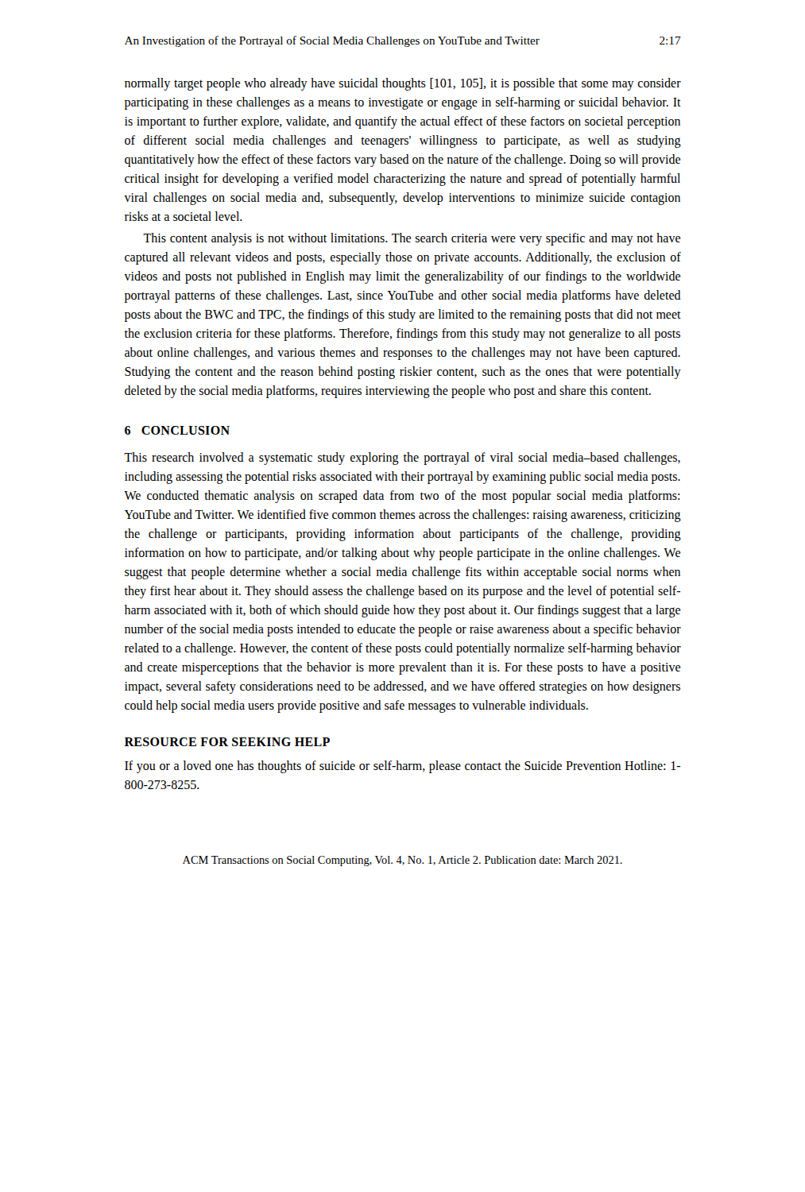An Investigation of the Portrayal of Social Media Challenges on YouTube and Twitter 2:17
normally target people who already have suicidal thoughts [101, 105], it is possible that some may consider participating in these challenges as a means to investigate or engage in self-harming or suicidal behavior. It is important to further explore, validate, and quantify the actual effect of these factors on societal perception of different social media challenges and teenagers' willingness to participate, as well as studying quantitatively how the effect of these factors vary based on the nature of the challenge. Doing so will provide critical insight for developing a verified model characterizing the nature and spread of potentially harmful viral challenges on social media and, subsequently, develop interventions to minimize suicide contagion risks at a societal level.
This content analysis is not without limitations. The search criteria were very specific and may not have captured all relevant videos and posts, especially those on private accounts. Additionally, the exclusion of videos and posts not published in English may limit the generalizability of our findings to the worldwide portrayal patterns of these challenges. Last, since YouTube and other social media platforms have deleted posts about the BWC and TPC, the findings of this study are limited to the remaining posts that did not meet the exclusion criteria for these platforms. Therefore, findings from this study may not generalize to all posts about online challenges, and various themes and responses to the challenges may not have been captured. Studying the content and the reason behind posting riskier content, such as the ones that were potentially deleted by the social media platforms, requires interviewing the people who post and share this content.
6 CONCLUSION
This research involved a systematic study exploring the portrayal of viral social media–based challenges, including assessing the potential risks associated with their portrayal by examining public social media posts. We conducted thematic analysis on scraped data from two of the most popular social media platforms: YouTube and Twitter. We identified five common themes across the challenges: raising awareness, criticizing the challenge or participants, providing information about participants of the challenge, providing information on how to participate, and/or talking about why people participate in the online challenges. We suggest that people determine whether a social media challenge fits within acceptable social norms when they first hear about it. They should assess the challenge based on its purpose and the level of potential self-harm associated with it, both of which should guide how they post about it. Our findings suggest that a large number of the social media posts intended to educate the people or raise awareness about a specific behavior related to a challenge. However, the content of these posts could potentially normalize self-harming behavior and create misperceptions that the behavior is more prevalent than it is. For these posts to have a positive impact, several safety considerations need to be addressed, and we have offered strategies on how designers could help social media users provide positive and safe messages to vulnerable individuals.
RESOURCE FOR SEEKING HELP
If you or a loved one has thoughts of suicide or self-harm, please contact the Suicide Prevention Hotline: 1-800-273-8255.
ACM Transactions on Social Computing, Vol. 4, No. 1, Article 2. Publication date: March 2021.